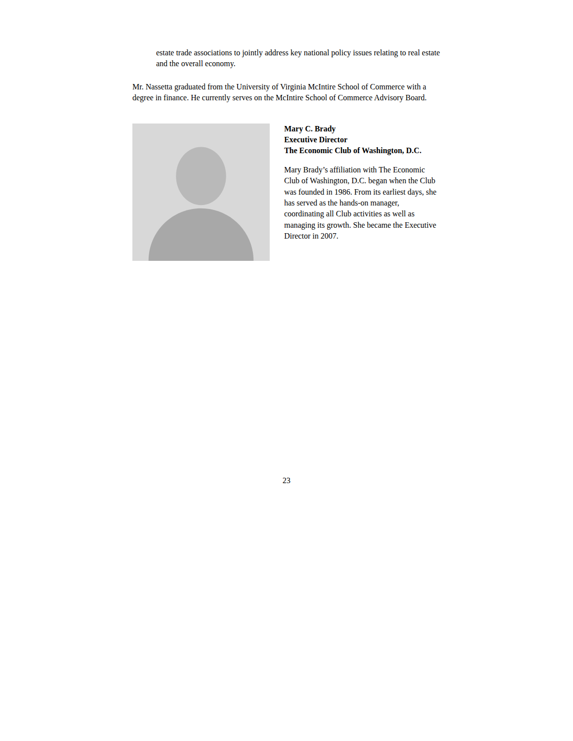estate trade associations to jointly address key national policy issues relating to real estate and the overall economy.
Mr. Nassetta graduated from the University of Virginia McIntire School of Commerce with a degree in finance. He currently serves on the McIntire School of Commerce Advisory Board.
Mary C. Brady
Executive Director
The Economic Club of Washington, D.C.
Mary Brady’s affiliation with The Economic Club of Washington, D.C. began when the Club was founded in 1986. From its earliest days, she has served as the hands-on manager, coordinating all Club activities as well as managing its growth. She became the Executive Director in 2007.
23